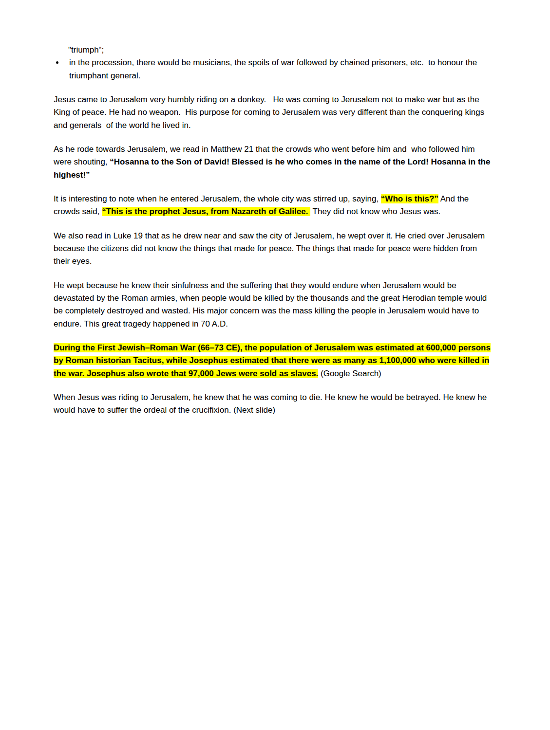"triumph“;
in the procession, there would be musicians, the spoils of war followed by chained prisoners, etc. to honour the triumphant general.
Jesus came to Jerusalem very humbly riding on a donkey. He was coming to Jerusalem not to make war but as the King of peace. He had no weapon. His purpose for coming to Jerusalem was very different than the conquering kings and generals of the world he lived in.
As he rode towards Jerusalem, we read in Matthew 21 that the crowds who went before him and who followed him were shouting, “Hosanna to the Son of David! Blessed is he who comes in the name of the Lord! Hosanna in the highest!”
It is interesting to note when he entered Jerusalem, the whole city was stirred up, saying, “Who is this?” And the crowds said, “This is the prophet Jesus, from Nazareth of Galilee. They did not know who Jesus was.
We also read in Luke 19 that as he drew near and saw the city of Jerusalem, he wept over it. He cried over Jerusalem because the citizens did not know the things that made for peace. The things that made for peace were hidden from their eyes.
He wept because he knew their sinfulness and the suffering that they would endure when Jerusalem would be devastated by the Roman armies, when people would be killed by the thousands and the great Herodian temple would be completely destroyed and wasted. His major concern was the mass killing the people in Jerusalem would have to endure. This great tragedy happened in 70 A.D.
During the First Jewish–Roman War (66–73 CE), the population of Jerusalem was estimated at 600,000 persons by Roman historian Tacitus, while Josephus estimated that there were as many as 1,100,000 who were killed in the war. Josephus also wrote that 97,000 Jews were sold as slaves. (Google Search)
When Jesus was riding to Jerusalem, he knew that he was coming to die. He knew he would be betrayed. He knew he would have to suffer the ordeal of the crucifixion. (Next slide)